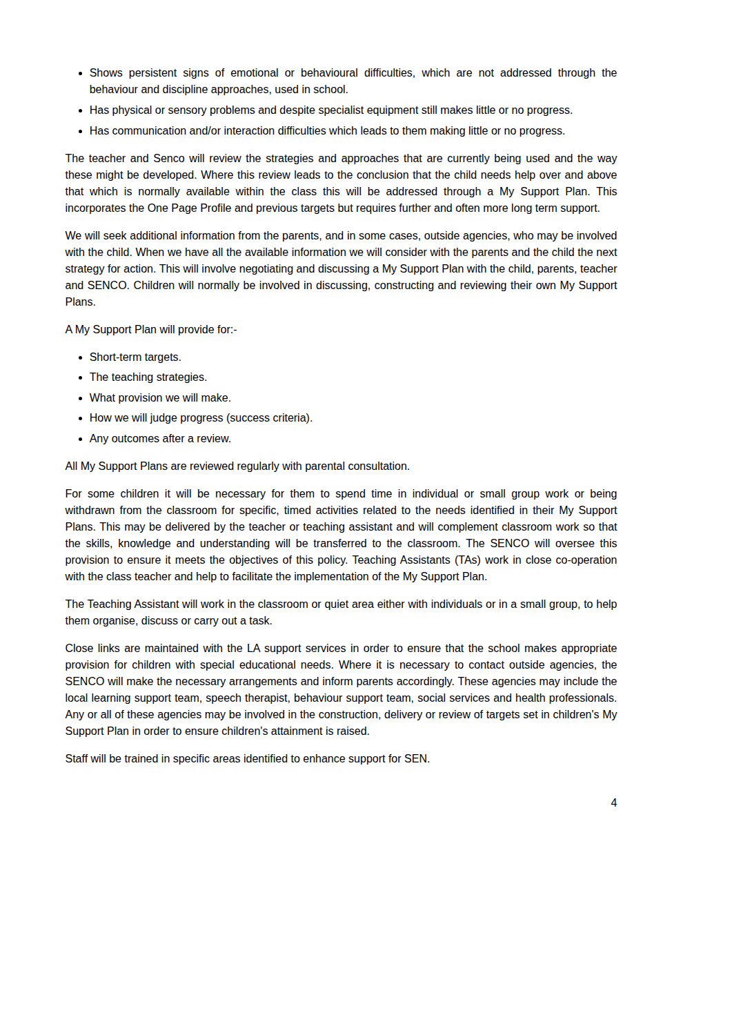Shows persistent signs of emotional or behavioural difficulties, which are not addressed through the behaviour and discipline approaches, used in school.
Has physical or sensory problems and despite specialist equipment still makes little or no progress.
Has communication and/or interaction difficulties which leads to them making little or no progress.
The teacher and Senco will review the strategies and approaches that are currently being used and the way these might be developed. Where this review leads to the conclusion that the child needs help over and above that which is normally available within the class this will be addressed through a My Support Plan. This incorporates the One Page Profile and previous targets but requires further and often more long term support.
We will seek additional information from the parents, and in some cases, outside agencies, who may be involved with the child. When we have all the available information we will consider with the parents and the child the next strategy for action. This will involve negotiating and discussing a My Support Plan with the child, parents, teacher and SENCO. Children will normally be involved in discussing, constructing and reviewing their own My Support Plans.
A My Support Plan will provide for:-
Short-term targets.
The teaching strategies.
What provision we will make.
How we will judge progress (success criteria).
Any outcomes after a review.
All My Support Plans are reviewed regularly with parental consultation.
For some children it will be necessary for them to spend time in individual or small group work or being withdrawn from the classroom for specific, timed activities related to the needs identified in their My Support Plans. This may be delivered by the teacher or teaching assistant and will complement classroom work so that the skills, knowledge and understanding will be transferred to the classroom. The SENCO will oversee this provision to ensure it meets the objectives of this policy. Teaching Assistants (TAs) work in close co-operation with the class teacher and help to facilitate the implementation of the My Support Plan.
The Teaching Assistant will work in the classroom or quiet area either with individuals or in a small group, to help them organise, discuss or carry out a task.
Close links are maintained with the LA support services in order to ensure that the school makes appropriate provision for children with special educational needs. Where it is necessary to contact outside agencies, the SENCO will make the necessary arrangements and inform parents accordingly. These agencies may include the local learning support team, speech therapist, behaviour support team, social services and health professionals. Any or all of these agencies may be involved in the construction, delivery or review of targets set in children's My Support Plan in order to ensure children's attainment is raised.
Staff will be trained in specific areas identified to enhance support for SEN.
4